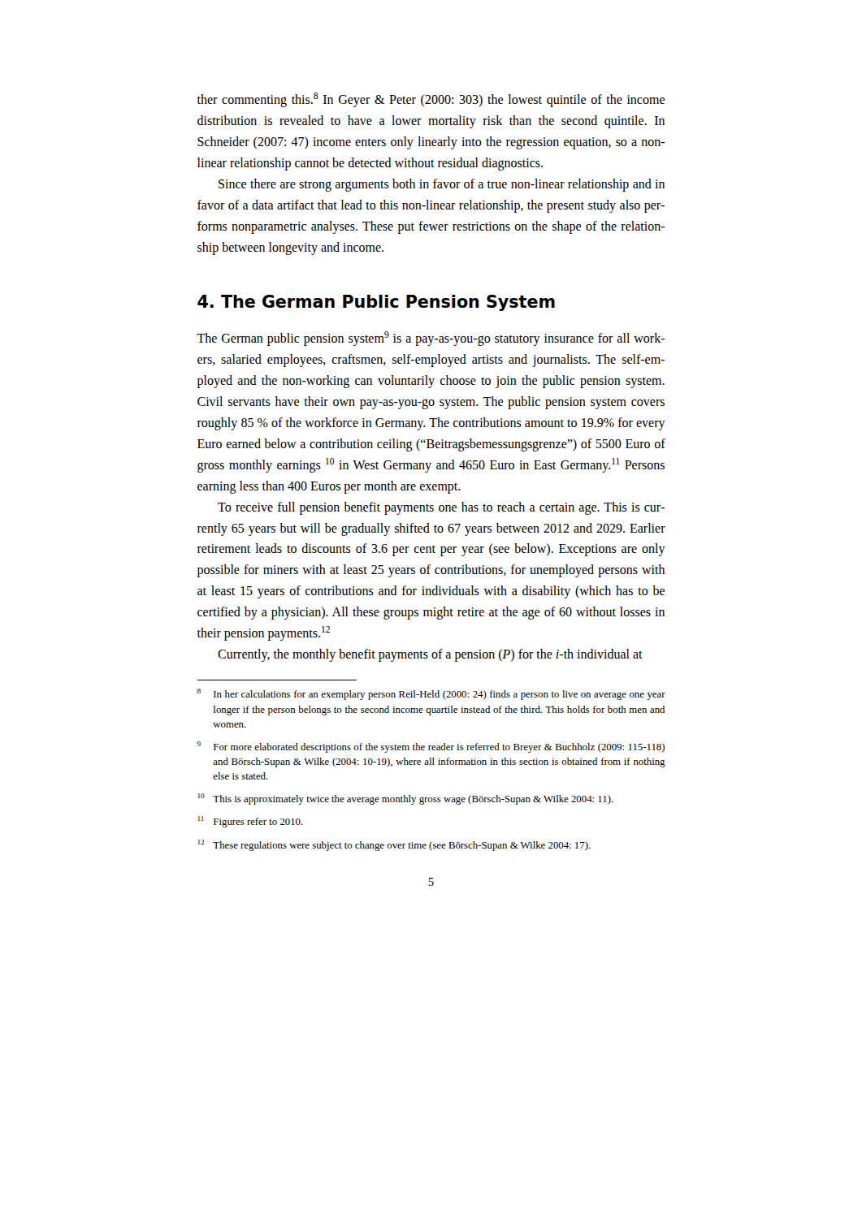ther commenting this.8 In Geyer & Peter (2000: 303) the lowest quintile of the income distribution is revealed to have a lower mortality risk than the second quintile. In Schneider (2007: 47) income enters only linearly into the regression equation, so a nonlinear relationship cannot be detected without residual diagnostics.
Since there are strong arguments both in favor of a true non-linear relationship and in favor of a data artifact that lead to this non-linear relationship, the present study also performs nonparametric analyses. These put fewer restrictions on the shape of the relationship between longevity and income.
4. The German Public Pension System
The German public pension system9 is a pay-as-you-go statutory insurance for all workers, salaried employees, craftsmen, self-employed artists and journalists. The self-employed and the non-working can voluntarily choose to join the public pension system. Civil servants have their own pay-as-you-go system. The public pension system covers roughly 85 % of the workforce in Germany. The contributions amount to 19.9% for every Euro earned below a contribution ceiling (“Beitragsbemessungsgrenze”) of 5500 Euro of gross monthly earnings 10 in West Germany and 4650 Euro in East Germany.11 Persons earning less than 400 Euros per month are exempt.
To receive full pension benefit payments one has to reach a certain age. This is currently 65 years but will be gradually shifted to 67 years between 2012 and 2029. Earlier retirement leads to discounts of 3.6 per cent per year (see below). Exceptions are only possible for miners with at least 25 years of contributions, for unemployed persons with at least 15 years of contributions and for individuals with a disability (which has to be certified by a physician). All these groups might retire at the age of 60 without losses in their pension payments.12
Currently, the monthly benefit payments of a pension (P) for the i-th individual at
8
In her calculations for an exemplary person Reil-Held (2000: 24) finds a person to live on average one year longer if the person belongs to the second income quartile instead of the third. This holds for both men and women.
9
For more elaborated descriptions of the system the reader is referred to Breyer & Buchholz (2009: 115-118) and Börsch-Supan & Wilke (2004: 10-19), where all information in this section is obtained from if nothing else is stated.
10
This is approximately twice the average monthly gross wage (Börsch-Supan & Wilke 2004: 11).
11
Figures refer to 2010.
12
These regulations were subject to change over time (see Börsch-Supan & Wilke 2004: 17).
5